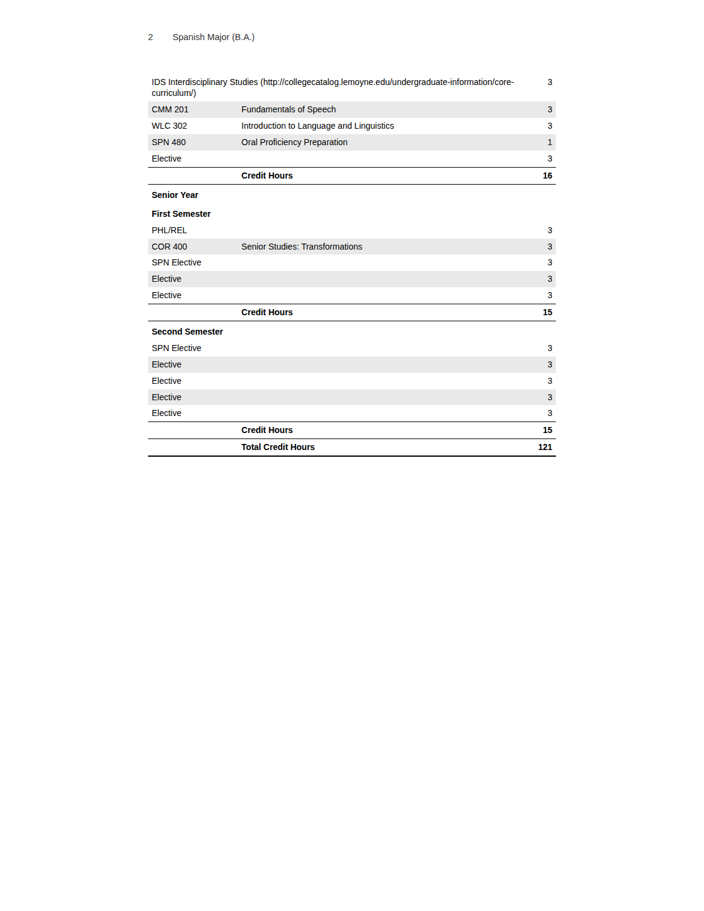2 Spanish Major (B.A.)
| IDS Interdisciplinary Studies ( http://collegecatalog.lemoyne.edu/undergraduate-information/core-curriculum/ ) | 3 |
| CMM 201 | Fundamentals of Speech | 3 |
| WLC 302 | Introduction to Language and Linguistics | 3 |
| SPN 480 | Oral Proficiency Preparation | 1 |
| Elective | | 3 |
| | Credit Hours | 16 |
| Senior Year |
| First Semester |
| PHL/REL | | 3 |
| COR 400 | Senior Studies: Transformations | 3 |
| SPN Elective | | 3 |
| Elective | | 3 |
| Elective | | 3 |
| | Credit Hours | 15 |
| Second Semester |
| SPN Elective | | 3 |
| Elective | | 3 |
| Elective | | 3 |
| Elective | | 3 |
| Elective | | 3 |
| | Credit Hours | 15 |
| | Total Credit Hours | 121 |